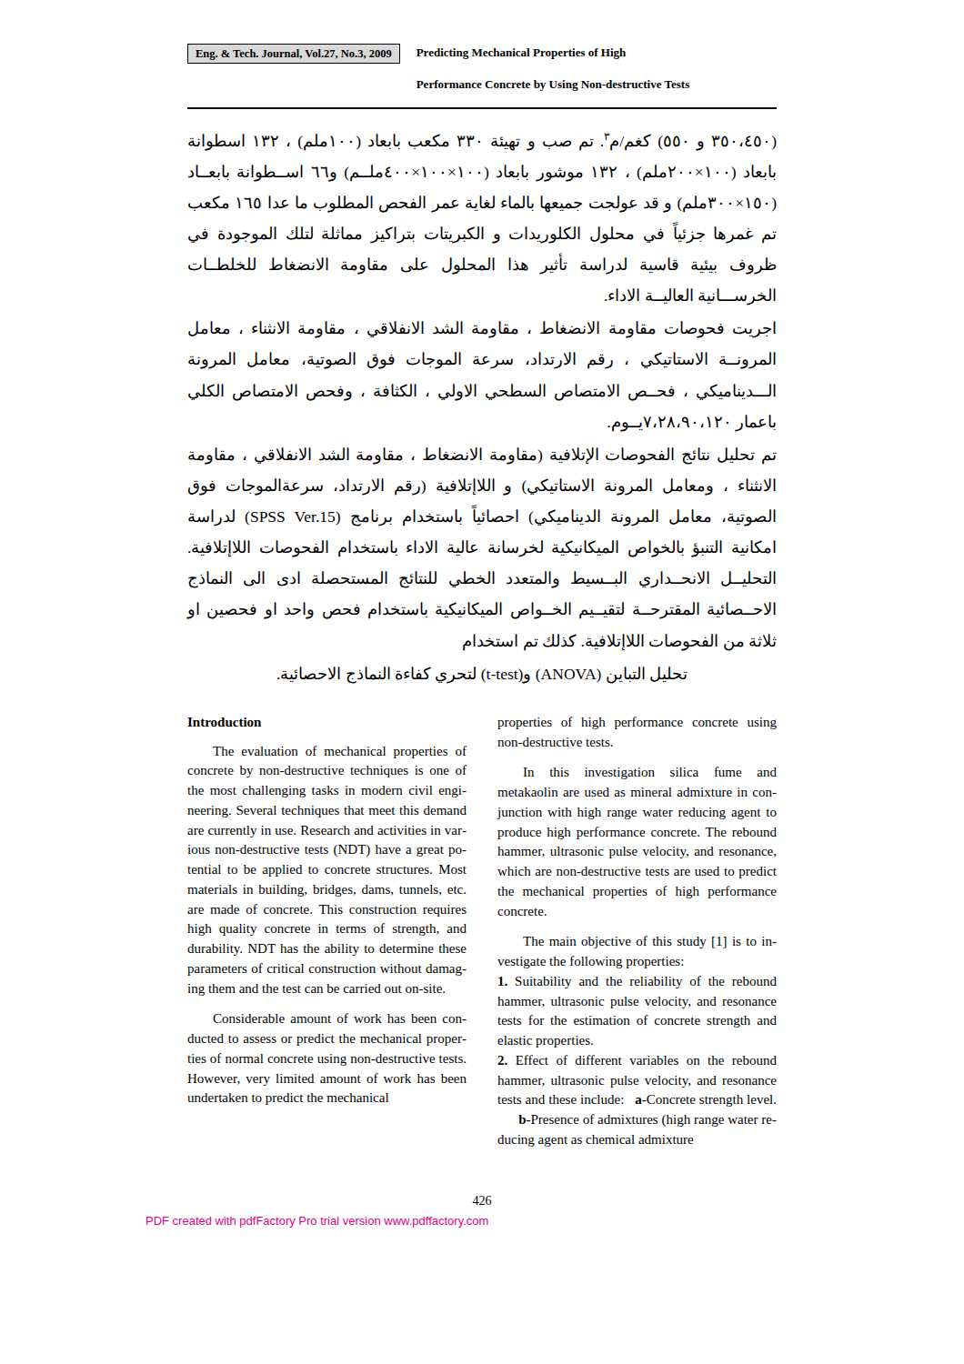Eng. & Tech. Journal, Vol.27, No.3, 2009
Predicting Mechanical Properties of High Performance Concrete by Using Non-destructive Tests
(٣٥٠،٤٥٠ و ٥٥٠) كغم/م٣. تم صب و تهيئة ٣٣٠ مكعب بابعاد (١٠٠ملم) ، ١٣٢ اسطوانة بابعاد (١٠٠×٢٠٠ملم) ، ١٣٢ موشور بابعاد (١٠٠×١٠٠×٤٠٠ملــم) و٦٦ اســطوانة بابعــاد (١٥٠×٣٠٠ملم) و قد عولجت جميعها بالماء لغاية عمر الفحص المطلوب ما عدا ١٦٥ مكعب تم غمرها جزئياً في محلول الكلوريدات و الكبريتات بتراكيز مماثلة لتلك الموجودة في ظروف بيئية قاسية لدراسة تأثير هذا المحلول على مقاومة الانضغاط للخلطــات الخرســـانية العاليــة الاداء.
اجريت فحوصات مقاومة الانضغاط ، مقاومة الشد الانفلاقي ، مقاومة الانثناء ، معامل المرونــة الاستاتيكي ، رقم الارتداد، سرعة الموجات فوق الصوتية، معامل المرونة الـــديناميكي ، فحــص الامتصاص السطحي الاولي ، الكثافة ، وفحص الامتصاص الكلي باعمار ٧،٢٨،٩٠،١٢٠يــوم.
تم تحليل نتائج الفحوصات الإتلافية (مقاومة الانضغاط ، مقاومة الشد الانفلاقي ، مقاومة الانثناء ، ومعامل المرونة الاستاتيكي) و اللاإتلافية (رقم الارتداد، سرعةالموجات فوق الصوتية، معامل المرونة الديناميكي) احصائياً باستخدام برنامج (SPSS Ver.15) لدراسة امكانية التنبؤ بالخواص الميكانيكية لخرسانة عالية الاداء باستخدام الفحوصات اللاإتلافية. التحليــل الانحــداري البــسيط والمتعدد الخطي للنتائج المستحصلة ادى الى النماذج الاحــصائية المقترحــة لتقيــيم الخــواص الميكانيكية باستخدام فحص واحد او فحصين او ثلاثة من الفحوصات اللاإتلافية. كذلك تم استخدام
تحليل التباين (ANOVA) و(t-test) لتحري كفاءة النماذج الاحصائية.
Introduction
The evaluation of mechanical properties of concrete by non-destructive techniques is one of the most challenging tasks in modern civil engineering. Several techniques that meet this demand are currently in use. Research and activities in various non-destructive tests (NDT) have a great potential to be applied to concrete structures. Most materials in building, bridges, dams, tunnels, etc. are made of concrete. This construction requires high quality concrete in terms of strength, and durability. NDT has the ability to determine these parameters of critical construction without damaging them and the test can be carried out on-site.
Considerable amount of work has been conducted to assess or predict the mechanical properties of normal concrete using non-destructive tests. However, very limited amount of work has been undertaken to predict the mechanical
properties of high performance concrete using non-destructive tests.
In this investigation silica fume and metakaolin are used as mineral admixture in conjunction with high range water reducing agent to produce high performance concrete. The rebound hammer, ultrasonic pulse velocity, and resonance, which are non-destructive tests are used to predict the mechanical properties of high performance concrete.
The main objective of this study [1] is to investigate the following properties:
1. Suitability and the reliability of the rebound hammer, ultrasonic pulse velocity, and resonance tests for the estimation of concrete strength and elastic properties.
2. Effect of different variables on the rebound hammer, ultrasonic pulse velocity, and resonance tests and these include: a-Concrete strength level. b-Presence of admixtures (high range water reducing agent as chemical admixture
426
PDF created with pdfFactory Pro trial version www.pdffactory.com